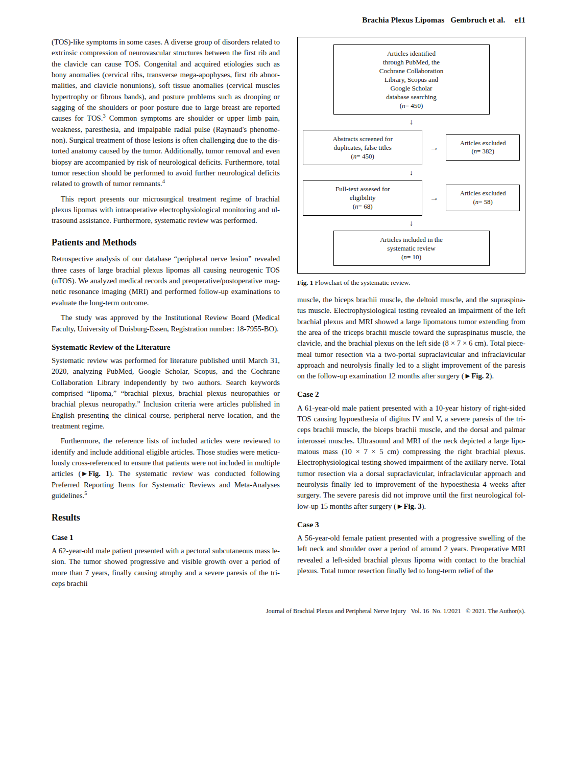Brachia Plexus Lipomas Gembruch et al.e11
(TOS)-like symptoms in some cases. A diverse group of disorders related to extrinsic compression of neurovascular structures between the first rib and the clavicle can cause TOS. Congenital and acquired etiologies such as bony anomalies (cervical ribs, transverse mega-apophyses, first rib abnormalities, and clavicle nonunions), soft tissue anomalies (cervical muscles hypertrophy or fibrous bands), and posture problems such as drooping or sagging of the shoulders or poor posture due to large breast are reported causes for TOS.3 Common symptoms are shoulder or upper limb pain, weakness, paresthesia, and impalpable radial pulse (Raynaud's phenomenon). Surgical treatment of those lesions is often challenging due to the distorted anatomy caused by the tumor. Additionally, tumor removal and even biopsy are accompanied by risk of neurological deficits. Furthermore, total tumor resection should be performed to avoid further neurological deficits related to growth of tumor remnants.4
This report presents our microsurgical treatment regime of brachial plexus lipomas with intraoperative electrophysiological monitoring and ultrasound assistance. Furthermore, systematic review was performed.
Patients and Methods
Retrospective analysis of our database “peripheral nerve lesion” revealed three cases of large brachial plexus lipomas all causing neurogenic TOS (nTOS). We analyzed medical records and preoperative/postoperative magnetic resonance imaging (MRI) and performed follow-up examinations to evaluate the long-term outcome.
The study was approved by the Institutional Review Board (Medical Faculty, University of Duisburg-Essen, Registration number: 18-7955-BO).
Systematic Review of the Literature
Systematic review was performed for literature published until March 31, 2020, analyzing PubMed, Google Scholar, Scopus, and the Cochrane Collaboration Library independently by two authors. Search keywords comprised “lipoma,” “brachial plexus, brachial plexus neuropathies or brachial plexus neuropathy.” Inclusion criteria were articles published in English presenting the clinical course, peripheral nerve location, and the treatment regime.
Furthermore, the reference lists of included articles were reviewed to identify and include additional eligible articles. Those studies were meticulously cross-referenced to ensure that patients were not included in multiple articles (►Fig. 1). The systematic review was conducted following Preferred Reporting Items for Systematic Reviews and Meta-Analyses guidelines.5
Results
Case 1
A 62-year-old male patient presented with a pectoral subcutaneous mass lesion. The tumor showed progressive and visible growth over a period of more than 7 years, finally causing atrophy and a severe paresis of the triceps brachii
Articles identified
through PubMed, the
Cochrane Collaboration
Library, Scopus and
Google Scholar
database searching
(n= 450)
↓
Abstracts screened for
duplicates, false titles
(n= 450)
→
Articles excluded
(n= 382)
↓
Full-text assesed for
eligibility
(n= 68)
→
Articles excluded
(n= 58)
↓
Articles included in the
systematic review
(n= 10)
Fig. 1 Flowchart of the systematic review.
muscle, the biceps brachii muscle, the deltoid muscle, and the supraspinatus muscle. Electrophysiological testing revealed an impairment of the left brachial plexus and MRI showed a large lipomatous tumor extending from the area of the triceps brachii muscle toward the supraspinatus muscle, the clavicle, and the brachial plexus on the left side (8 × 7 × 6 cm). Total piecemeal tumor resection via a two-portal supraclavicular and infraclavicular approach and neurolysis finally led to a slight improvement of the paresis on the follow-up examination 12 months after surgery (►Fig. 2).
Case 2
A 61-year-old male patient presented with a 10-year history of right-sided TOS causing hypoesthesia of digitus IV and V, a severe paresis of the triceps brachii muscle, the biceps brachii muscle, and the dorsal and palmar interossei muscles. Ultrasound and MRI of the neck depicted a large lipomatous mass (10 × 7 × 5 cm) compressing the right brachial plexus. Electrophysiological testing showed impairment of the axillary nerve. Total tumor resection via a dorsal supraclavicular, infraclavicular approach and neurolysis finally led to improvement of the hypoesthesia 4 weeks after surgery. The severe paresis did not improve until the first neurological follow-up 15 months after surgery (►Fig. 3).
Case 3
A 56-year-old female patient presented with a progressive swelling of the left neck and shoulder over a period of around 2 years. Preoperative MRI revealed a left-sided brachial plexus lipoma with contact to the brachial plexus. Total tumor resection finally led to long-term relief of the
Journal of Brachial Plexus and Peripheral Nerve Injury Vol. 16 No. 1/2021 © 2021. The Author(s).